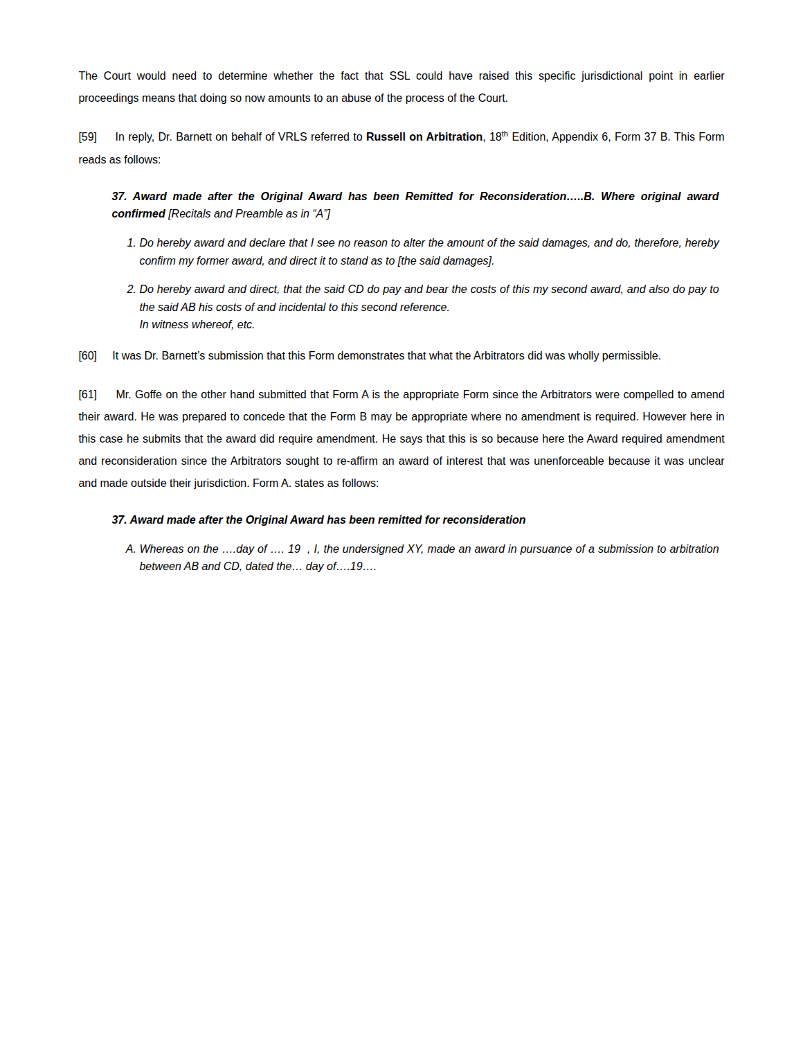The Court would need to determine whether the fact that SSL could have raised this specific jurisdictional point in earlier proceedings means that doing so now amounts to an abuse of the process of the Court.
[59] In reply, Dr. Barnett on behalf of VRLS referred to Russell on Arbitration, 18th Edition, Appendix 6, Form 37 B. This Form reads as follows:
37. Award made after the Original Award has been Remitted for Reconsideration…..B. Where original award confirmed [Recitals and Preamble as in “A”]
Do hereby award and declare that I see no reason to alter the amount of the said damages, and do, therefore, hereby confirm my former award, and direct it to stand as to [the said damages].
Do hereby award and direct, that the said CD do pay and bear the costs of this my second award, and also do pay to the said AB his costs of and incidental to this second reference.
In witness whereof, etc.
[60] It was Dr. Barnett’s submission that this Form demonstrates that what the Arbitrators did was wholly permissible.
[61] Mr. Goffe on the other hand submitted that Form A is the appropriate Form since the Arbitrators were compelled to amend their award. He was prepared to concede that the Form B may be appropriate where no amendment is required. However here in this case he submits that the award did require amendment. He says that this is so because here the Award required amendment and reconsideration since the Arbitrators sought to re-affirm an award of interest that was unenforceable because it was unclear and made outside their jurisdiction. Form A. states as follows:
37. Award made after the Original Award has been remitted for reconsideration
Whereas on the ….day of …. 19 , I, the undersigned XY, made an award in pursuance of a submission to arbitration between AB and CD, dated the… day of….19….